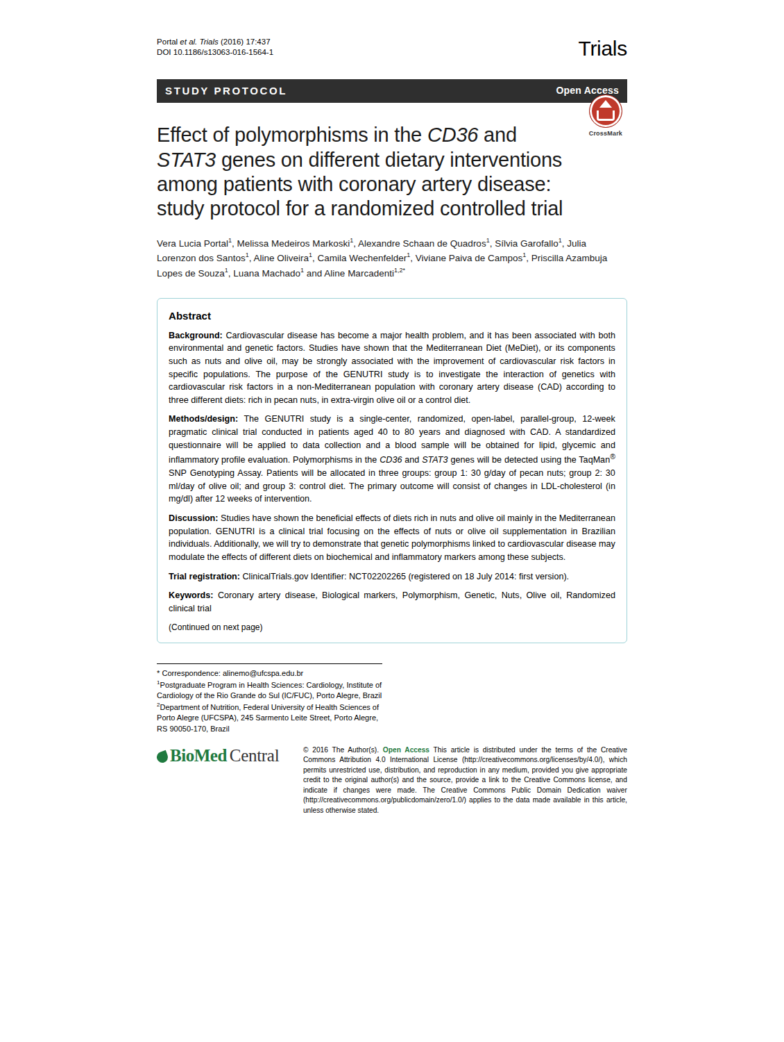Portal et al. Trials (2016) 17:437
DOI 10.1186/s13063-016-1564-1
Trials
Study Protocol
Open Access
CrossMark
Effect of polymorphisms in the CD36 and STAT3 genes on different dietary interventions among patients with coronary artery disease: study protocol for a randomized controlled trial
Vera Lucia Portal1, Melissa Medeiros Markoski1, Alexandre Schaan de Quadros1, Sílvia Garofallo1, Julia Lorenzon dos Santos1, Aline Oliveira1, Camila Wechenfelder1, Viviane Paiva de Campos1, Priscilla Azambuja Lopes de Souza1, Luana Machado1 and Aline Marcadenti1,2*
Abstract
Background: Cardiovascular disease has become a major health problem, and it has been associated with both environmental and genetic factors. Studies have shown that the Mediterranean Diet (MeDiet), or its components such as nuts and olive oil, may be strongly associated with the improvement of cardiovascular risk factors in specific populations. The purpose of the GENUTRI study is to investigate the interaction of genetics with cardiovascular risk factors in a non-Mediterranean population with coronary artery disease (CAD) according to three different diets: rich in pecan nuts, in extra-virgin olive oil or a control diet.
Methods/design: The GENUTRI study is a single-center, randomized, open-label, parallel-group, 12-week pragmatic clinical trial conducted in patients aged 40 to 80 years and diagnosed with CAD. A standardized questionnaire will be applied to data collection and a blood sample will be obtained for lipid, glycemic and inflammatory profile evaluation. Polymorphisms in the CD36 and STAT3 genes will be detected using the TaqMan® SNP Genotyping Assay. Patients will be allocated in three groups: group 1: 30 g/day of pecan nuts; group 2: 30 ml/day of olive oil; and group 3: control diet. The primary outcome will consist of changes in LDL-cholesterol (in mg/dl) after 12 weeks of intervention.
Discussion: Studies have shown the beneficial effects of diets rich in nuts and olive oil mainly in the Mediterranean population. GENUTRI is a clinical trial focusing on the effects of nuts or olive oil supplementation in Brazilian individuals. Additionally, we will try to demonstrate that genetic polymorphisms linked to cardiovascular disease may modulate the effects of different diets on biochemical and inflammatory markers among these subjects.
Trial registration: ClinicalTrials.gov Identifier: NCT02202265 (registered on 18 July 2014: first version).
Keywords: Coronary artery disease, Biological markers, Polymorphism, Genetic, Nuts, Olive oil, Randomized clinical trial
(Continued on next page)
* Correspondence: alinemo@ufcspa.edu.br
1Postgraduate Program in Health Sciences: Cardiology, Institute of Cardiology of the Rio Grande do Sul (IC/FUC), Porto Alegre, Brazil
2Department of Nutrition, Federal University of Health Sciences of Porto Alegre (UFCSPA), 245 Sarmento Leite Street, Porto Alegre, RS 90050-170, Brazil
BioMed Central
© 2016 The Author(s). Open Access This article is distributed under the terms of the Creative Commons Attribution 4.0 International License (http://creativecommons.org/licenses/by/4.0/), which permits unrestricted use, distribution, and reproduction in any medium, provided you give appropriate credit to the original author(s) and the source, provide a link to the Creative Commons license, and indicate if changes were made. The Creative Commons Public Domain Dedication waiver (http://creativecommons.org/publicdomain/zero/1.0/) applies to the data made available in this article, unless otherwise stated.